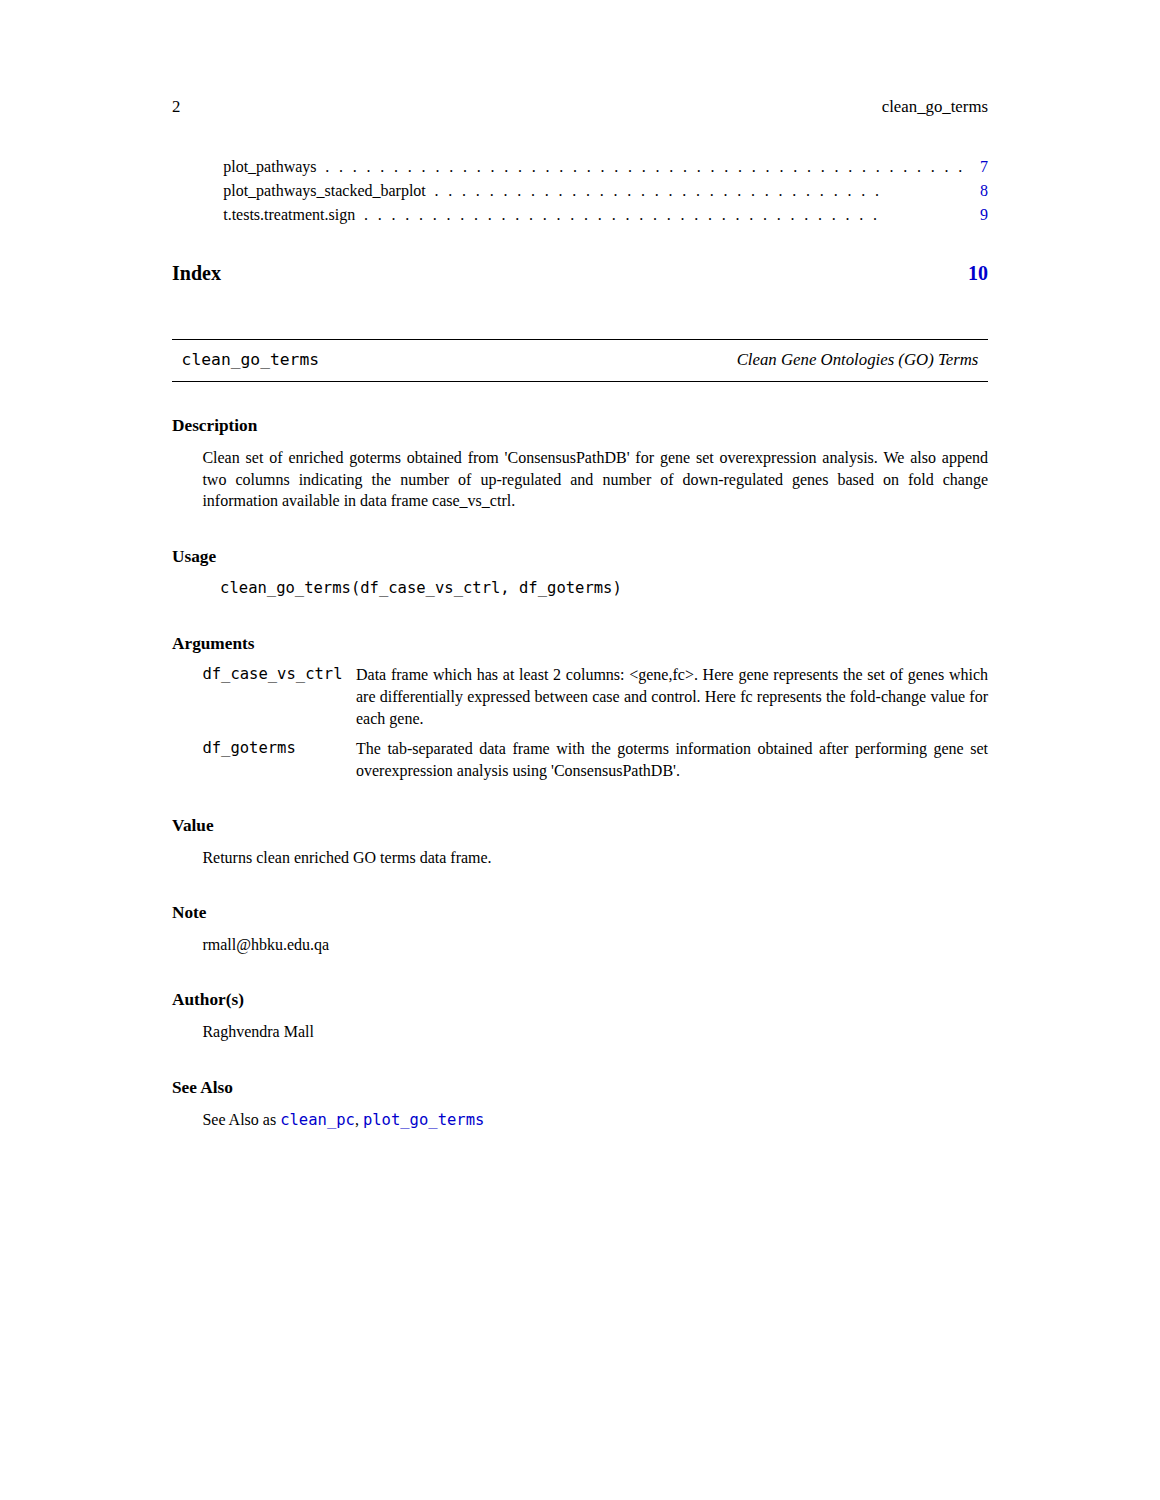2 clean_go_terms
plot_pathways . . . . . . . . . . . . . . . . . . . . . . . . . . . . . . . . . . . . . . . . . . . . . . . 7
plot_pathways_stacked_barplot . . . . . . . . . . . . . . . . . . . . . . . . . . . . . . . . . 8
t.tests.treatment.sign . . . . . . . . . . . . . . . . . . . . . . . . . . . . . . . . . . . . . . 9
Index 10
clean_go_terms Clean Gene Ontologies (GO) Terms
Description
Clean set of enriched goterms obtained from 'ConsensusPathDB' for gene set overexpression analysis. We also append two columns indicating the number of up-regulated and number of down-regulated genes based on fold change information available in data frame case_vs_ctrl.
Usage
clean_go_terms(df_case_vs_ctrl, df_goterms)
Arguments
df_case_vs_ctrl
Data frame which has at least 2 columns: <gene,fc>. Here gene represents the set of genes which are differentially expressed between case and control. Here fc represents the fold-change value for each gene.
df_goterms
The tab-separated data frame with the goterms information obtained after performing gene set overexpression analysis using 'ConsensusPathDB'.
Value
Returns clean enriched GO terms data frame.
Note
rmall@hbku.edu.qa
Author(s)
Raghvendra Mall
See Also
See Also as clean_pc, plot_go_terms